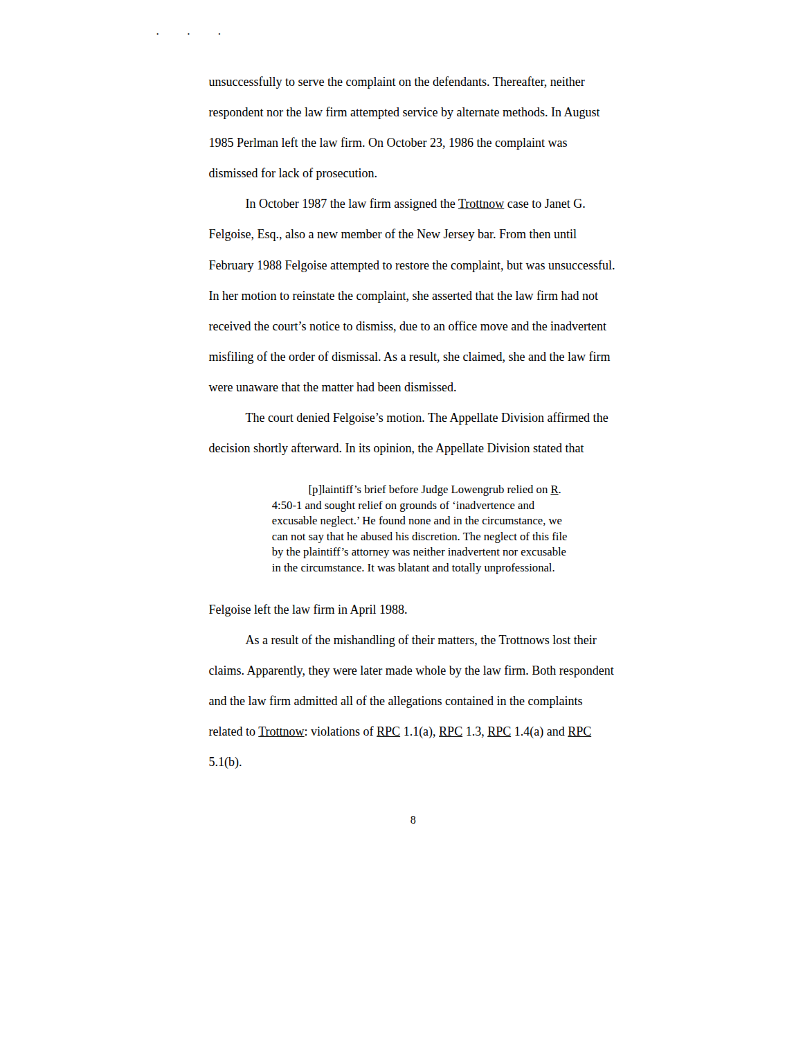· · ·
unsuccessfully to serve the complaint on the defendants. Thereafter, neither respondent nor the law firm attempted service by alternate methods. In August 1985 Perlman left the law firm. On October 23, 1986 the complaint was dismissed for lack of prosecution.
In October 1987 the law firm assigned the Trottnow case to Janet G. Felgoise, Esq., also a new member of the New Jersey bar. From then until February 1988 Felgoise attempted to restore the complaint, but was unsuccessful. In her motion to reinstate the complaint, she asserted that the law firm had not received the court’s notice to dismiss, due to an office move and the inadvertent misfiling of the order of dismissal. As a result, she claimed, she and the law firm were unaware that the matter had been dismissed.
The court denied Felgoise’s motion. The Appellate Division affirmed the decision shortly afterward. In its opinion, the Appellate Division stated that
[p]laintiff’s brief before Judge Lowengrub relied on R. 4:50-1 and sought relief on grounds of ‘inadvertence and excusable neglect.’ He found none and in the circumstance, we can not say that he abused his discretion. The neglect of this file by the plaintiff’s attorney was neither inadvertent nor excusable in the circumstance. It was blatant and totally unprofessional.
Felgoise left the law firm in April 1988.
As a result of the mishandling of their matters, the Trottnows lost their claims. Apparently, they were later made whole by the law firm. Both respondent and the law firm admitted all of the allegations contained in the complaints related to Trottnow: violations of RPC 1.1(a), RPC 1.3, RPC 1.4(a) and RPC 5.1(b).
8